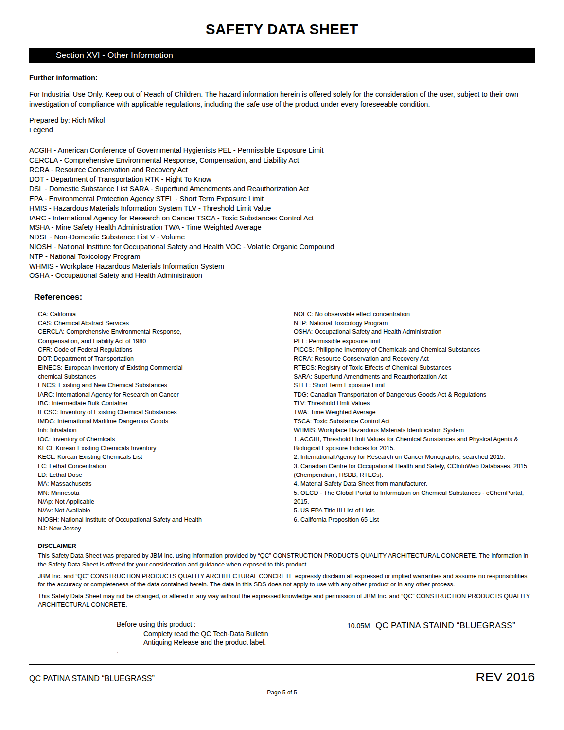SAFETY DATA SHEET
Section XVI - Other Information
Further information:
For Industrial Use Only. Keep out of Reach of Children. The hazard information herein is offered solely for the consideration of the user, subject to their own investigation of compliance with applicable regulations, including the safe use of the product under every foreseeable condition.
Prepared by: Rich Mikol
Legend
ACGIH - American Conference of Governmental Hygienists PEL - Permissible Exposure Limit
CERCLA - Comprehensive Environmental Response, Compensation, and Liability Act
RCRA - Resource Conservation and Recovery Act
DOT - Department of Transportation RTK - Right To Know
DSL - Domestic Substance List SARA - Superfund Amendments and Reauthorization Act
EPA - Environmental Protection Agency STEL - Short Term Exposure Limit
HMIS - Hazardous Materials Information System TLV - Threshold Limit Value
IARC - International Agency for Research on Cancer TSCA - Toxic Substances Control Act
MSHA - Mine Safety Health Administration TWA - Time Weighted Average
NDSL - Non-Domestic Substance List V - Volume
NIOSH - National Institute for Occupational Safety and Health VOC - Volatile Organic Compound
NTP - National Toxicology Program
WHMIS - Workplace Hazardous Materials Information System
OSHA - Occupational Safety and Health Administration
References:
CA: California
CAS: Chemical Abstract Services
CERCLA: Comprehensive Environmental Response,
Compensation, and Liability Act of 1980
CFR: Code of Federal Regulations
DOT: Department of Transportation
EINECS: European Inventory of Existing Commercial
chemical Substances
ENCS: Existing and New Chemical Substances
IARC: International Agency for Research on Cancer
IBC: Intermediate Bulk Container
IECSC: Inventory of Existing Chemical Substances
IMDG: International Maritime Dangerous Goods
Inh: Inhalation
IOC: Inventory of Chemicals
KECI: Korean Existing Chemicals Inventory
KECL: Korean Existing Chemicals List
LC: Lethal Concentration
LD: Lethal Dose
MA: Massachusetts
MN: Minnesota
N/Ap: Not Applicable
N/Av: Not Available
NIOSH: National Institute of Occupational Safety and Health
NJ: New Jersey
NOEC: No observable effect concentration
NTP: National Toxicology Program
OSHA: Occupational Safety and Health Administration
PEL: Permissible exposure limit
PICCS: Philippine Inventory of Chemicals and Chemical Substances
RCRA: Resource Conservation and Recovery Act
RTECS: Registry of Toxic Effects of Chemical Substances
SARA: Superfund Amendments and Reauthorization Act
STEL: Short Term Exposure Limit
TDG: Canadian Transportation of Dangerous Goods Act & Regulations
TLV: Threshold Limit Values
TWA: Time Weighted Average
TSCA: Toxic Substance Control Act
WHMIS: Workplace Hazardous Materials Identification System
1. ACGIH, Threshold Limit Values for Chemical Sunstances and Physical Agents &
Biological Exposure Indices for 2015.
2. International Agency for Research on Cancer Monographs, searched 2015.
3. Canadian Centre for Occupational Health and Safety, CCInfoWeb Databases, 2015
(Chempendium, HSDB, RTECs).
4. Material Safety Data Sheet from manufacturer.
5. OECD - The Global Portal to Information on Chemical Substances - eChemPortal,
2015.
5. US EPA Title III List of Lists
6. California Proposition 65 List
DISCLAIMER
This Safety Data Sheet was prepared by JBM Inc. using information provided by “QC” CONSTRUCTION PRODUCTS QUALITY ARCHITECTURAL CONCRETE. The information in the Safety Data Sheet is offered for your consideration and guidance when exposed to this product.
JBM Inc. and “QC” CONSTRUCTION PRODUCTS QUALITY ARCHITECTURAL CONCRETE expressly disclaim all expressed or implied warranties and assume no responsibilities for the accuracy or completeness of the data contained herein. The data in this SDS does not apply to use with any other product or in any other process.
This Safety Data Sheet may not be changed, or altered in any way without the expressed knowledge and permission of JBM Inc. and “QC” CONSTRUCTION PRODUCTS QUALITY ARCHITECTURAL CONCRETE.
Before using this product :
Complety read the QC Tech-Data Bulletin
Antiquing Release and the product label.
10.05M QC PATINA STAIND “BLUEGRASS”
.
QC PATINA STAIND “BLUEGRASS”
REV 2016
Page 5 of 5